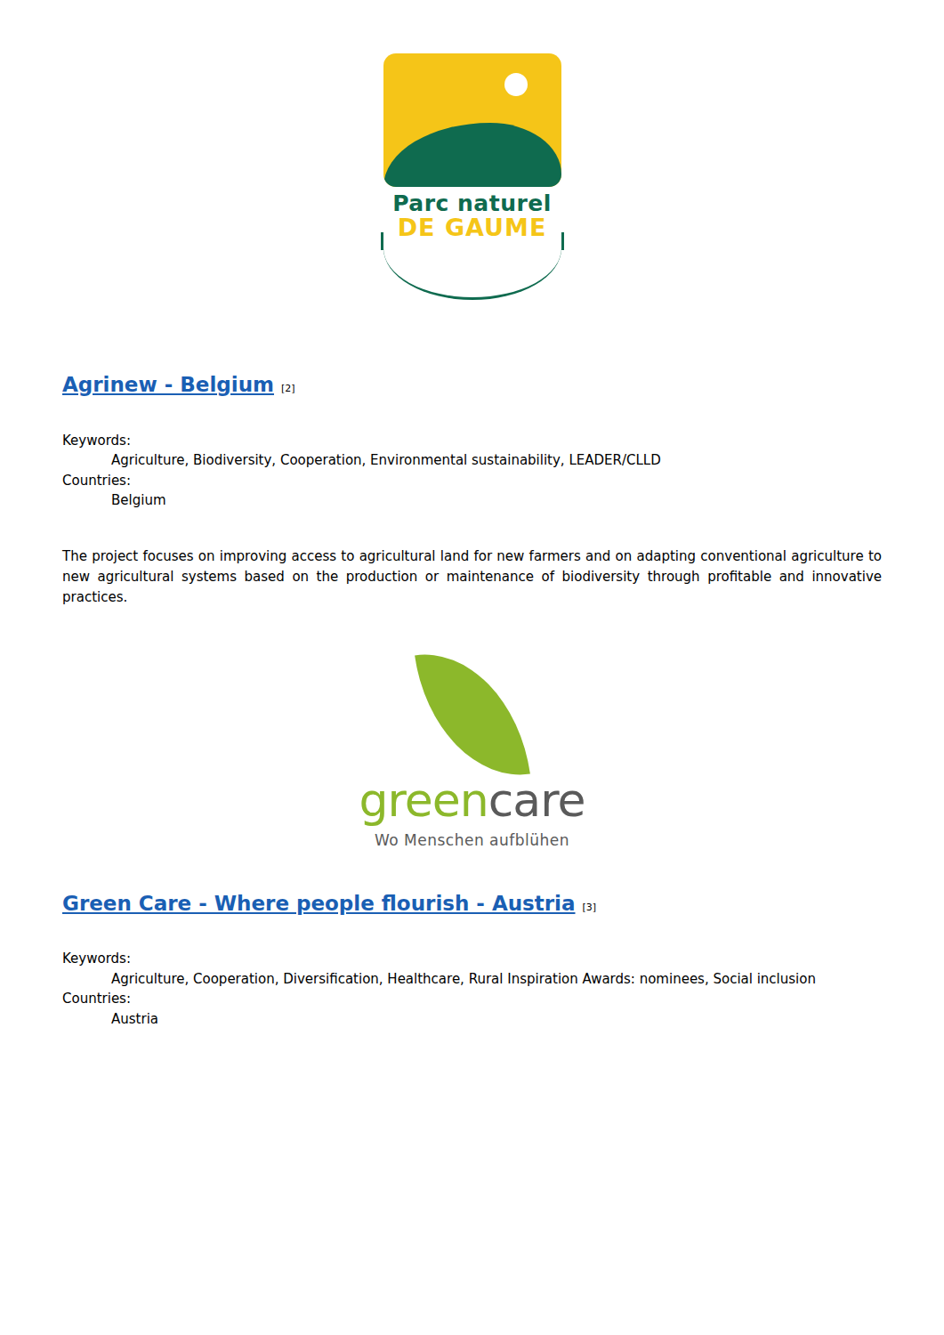Parc naturel
DE GAUME
Agrinew - Belgium [2]
Keywords:
Agriculture, Biodiversity, Cooperation, Environmental sustainability, LEADER/CLLD
Countries:
Belgium
The project focuses on improving access to agricultural land for new farmers and on adapting conventional agriculture to new agricultural systems based on the production or maintenance of biodiversity through profitable and innovative practices.
green care
Wo Menschen aufblühen
Green Care - Where people flourish - Austria [3]
Keywords:
Agriculture, Cooperation, Diversification, Healthcare, Rural Inspiration Awards: nominees, Social inclusion
Countries:
Austria